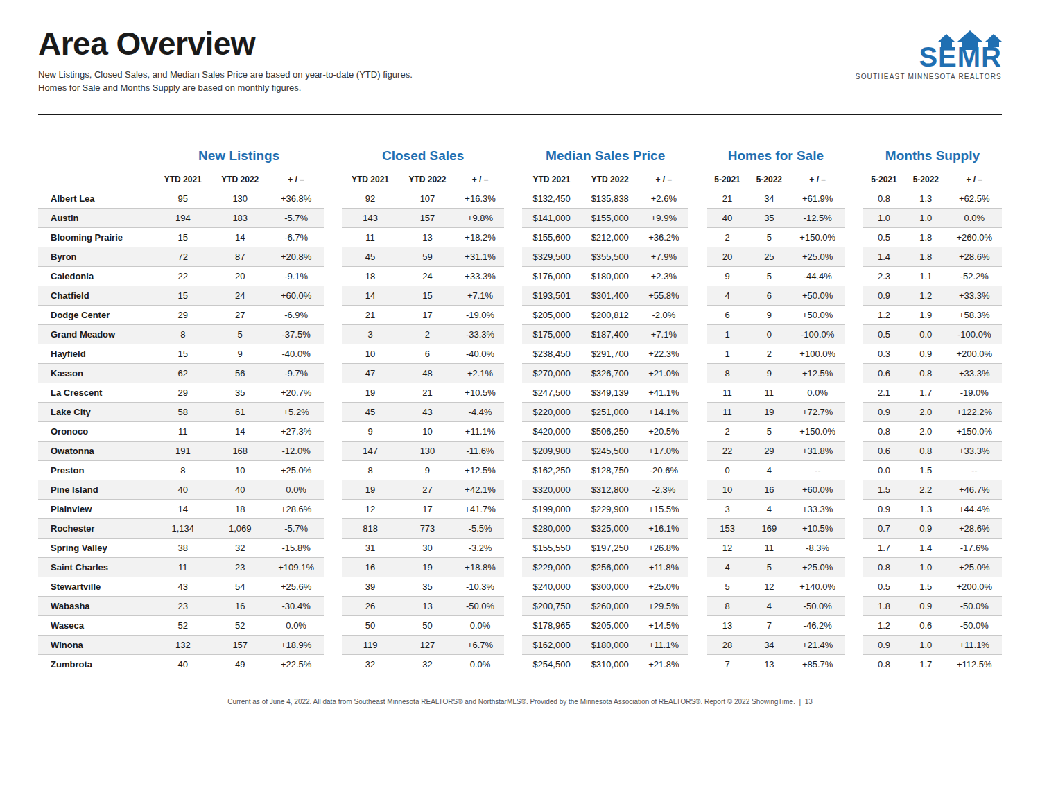Area Overview
New Listings, Closed Sales, and Median Sales Price are based on year-to-date (YTD) figures.
Homes for Sale and Months Supply are based on monthly figures.
SEMR
SOUTHEAST MINNESOTA REALTORS
| | New Listings | | Closed Sales | | Median Sales Price | | Homes for Sale | | Months Supply |
| --- | --- | --- | --- | --- | --- | --- | --- | --- | --- |
| | YTD 2021 | YTD 2022 | + / – | | YTD 2021 | YTD 2022 | + / – | | YTD 2021 | YTD 2022 | + / – | | 5-2021 | 5-2022 | + / – | | 5-2021 | 5-2022 | + / – |
| Albert Lea | 95 | 130 | +36.8% | | 92 | 107 | +16.3% | | $132,450 | $135,838 | +2.6% | | 21 | 34 | +61.9% | | 0.8 | 1.3 | +62.5% |
| Austin | 194 | 183 | -5.7% | | 143 | 157 | +9.8% | | $141,000 | $155,000 | +9.9% | | 40 | 35 | -12.5% | | 1.0 | 1.0 | 0.0% |
| Blooming Prairie | 15 | 14 | -6.7% | | 11 | 13 | +18.2% | | $155,600 | $212,000 | +36.2% | | 2 | 5 | +150.0% | | 0.5 | 1.8 | +260.0% |
| Byron | 72 | 87 | +20.8% | | 45 | 59 | +31.1% | | $329,500 | $355,500 | +7.9% | | 20 | 25 | +25.0% | | 1.4 | 1.8 | +28.6% |
| Caledonia | 22 | 20 | -9.1% | | 18 | 24 | +33.3% | | $176,000 | $180,000 | +2.3% | | 9 | 5 | -44.4% | | 2.3 | 1.1 | -52.2% |
| Chatfield | 15 | 24 | +60.0% | | 14 | 15 | +7.1% | | $193,501 | $301,400 | +55.8% | | 4 | 6 | +50.0% | | 0.9 | 1.2 | +33.3% |
| Dodge Center | 29 | 27 | -6.9% | | 21 | 17 | -19.0% | | $205,000 | $200,812 | -2.0% | | 6 | 9 | +50.0% | | 1.2 | 1.9 | +58.3% |
| Grand Meadow | 8 | 5 | -37.5% | | 3 | 2 | -33.3% | | $175,000 | $187,400 | +7.1% | | 1 | 0 | -100.0% | | 0.5 | 0.0 | -100.0% |
| Hayfield | 15 | 9 | -40.0% | | 10 | 6 | -40.0% | | $238,450 | $291,700 | +22.3% | | 1 | 2 | +100.0% | | 0.3 | 0.9 | +200.0% |
| Kasson | 62 | 56 | -9.7% | | 47 | 48 | +2.1% | | $270,000 | $326,700 | +21.0% | | 8 | 9 | +12.5% | | 0.6 | 0.8 | +33.3% |
| La Crescent | 29 | 35 | +20.7% | | 19 | 21 | +10.5% | | $247,500 | $349,139 | +41.1% | | 11 | 11 | 0.0% | | 2.1 | 1.7 | -19.0% |
| Lake City | 58 | 61 | +5.2% | | 45 | 43 | -4.4% | | $220,000 | $251,000 | +14.1% | | 11 | 19 | +72.7% | | 0.9 | 2.0 | +122.2% |
| Oronoco | 11 | 14 | +27.3% | | 9 | 10 | +11.1% | | $420,000 | $506,250 | +20.5% | | 2 | 5 | +150.0% | | 0.8 | 2.0 | +150.0% |
| Owatonna | 191 | 168 | -12.0% | | 147 | 130 | -11.6% | | $209,900 | $245,500 | +17.0% | | 22 | 29 | +31.8% | | 0.6 | 0.8 | +33.3% |
| Preston | 8 | 10 | +25.0% | | 8 | 9 | +12.5% | | $162,250 | $128,750 | -20.6% | | 0 | 4 | -- | | 0.0 | 1.5 | -- |
| Pine Island | 40 | 40 | 0.0% | | 19 | 27 | +42.1% | | $320,000 | $312,800 | -2.3% | | 10 | 16 | +60.0% | | 1.5 | 2.2 | +46.7% |
| Plainview | 14 | 18 | +28.6% | | 12 | 17 | +41.7% | | $199,000 | $229,900 | +15.5% | | 3 | 4 | +33.3% | | 0.9 | 1.3 | +44.4% |
| Rochester | 1,134 | 1,069 | -5.7% | | 818 | 773 | -5.5% | | $280,000 | $325,000 | +16.1% | | 153 | 169 | +10.5% | | 0.7 | 0.9 | +28.6% |
| Spring Valley | 38 | 32 | -15.8% | | 31 | 30 | -3.2% | | $155,550 | $197,250 | +26.8% | | 12 | 11 | -8.3% | | 1.7 | 1.4 | -17.6% |
| Saint Charles | 11 | 23 | +109.1% | | 16 | 19 | +18.8% | | $229,000 | $256,000 | +11.8% | | 4 | 5 | +25.0% | | 0.8 | 1.0 | +25.0% |
| Stewartville | 43 | 54 | +25.6% | | 39 | 35 | -10.3% | | $240,000 | $300,000 | +25.0% | | 5 | 12 | +140.0% | | 0.5 | 1.5 | +200.0% |
| Wabasha | 23 | 16 | -30.4% | | 26 | 13 | -50.0% | | $200,750 | $260,000 | +29.5% | | 8 | 4 | -50.0% | | 1.8 | 0.9 | -50.0% |
| Waseca | 52 | 52 | 0.0% | | 50 | 50 | 0.0% | | $178,965 | $205,000 | +14.5% | | 13 | 7 | -46.2% | | 1.2 | 0.6 | -50.0% |
| Winona | 132 | 157 | +18.9% | | 119 | 127 | +6.7% | | $162,000 | $180,000 | +11.1% | | 28 | 34 | +21.4% | | 0.9 | 1.0 | +11.1% |
| Zumbrota | 40 | 49 | +22.5% | | 32 | 32 | 0.0% | | $254,500 | $310,000 | +21.8% | | 7 | 13 | +85.7% | | 0.8 | 1.7 | +112.5% |
Current as of June 4, 2022. All data from Southeast Minnesota REALTORS® and NorthstarMLS®. Provided by the Minnesota Association of REALTORS®. Report © 2022 ShowingTime. | 13